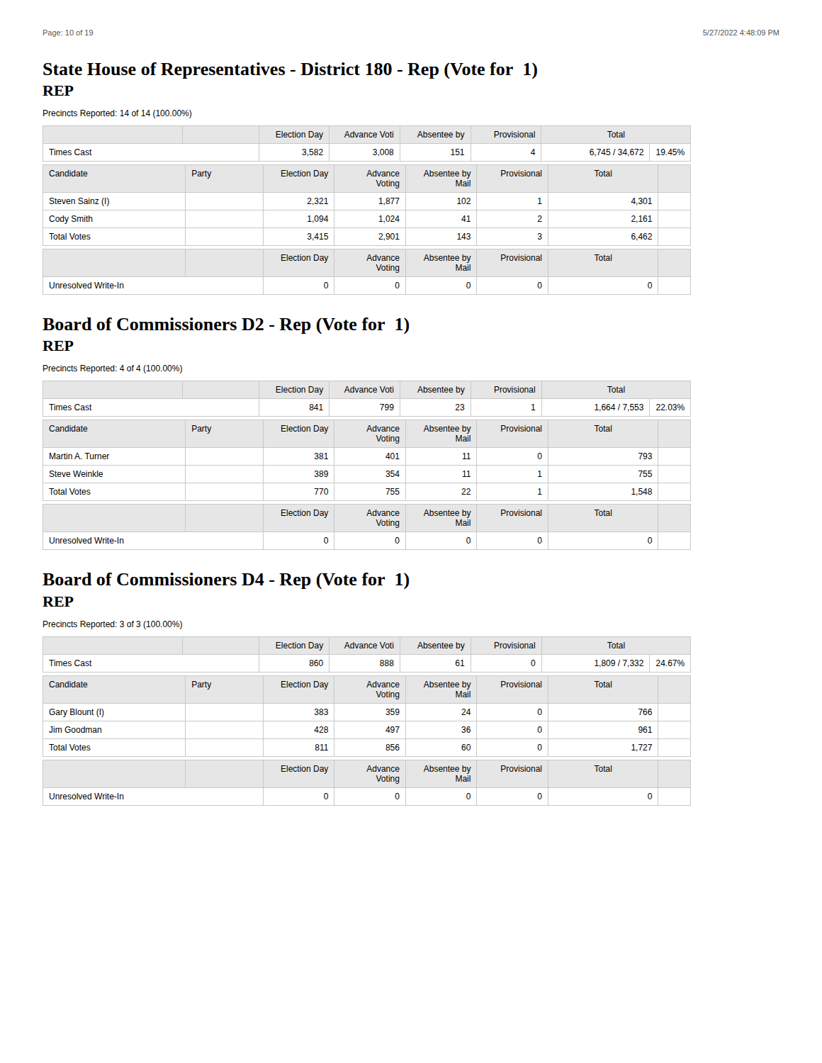Page: 10 of 19 5/27/2022 4:48:09 PM
State House of Representatives - District 180 - Rep (Vote for 1)
REP
Precincts Reported: 14 of 14 (100.00%)
| | | Election Day | Advance Voti | Absentee by | Provisional | Total |
| --- | --- | --- | --- | --- | --- | --- |
| Times Cast | 3,582 | 3,008 | 151 | 4 | 6,745 / 34,672 | 19.45% |
| Candidate | Party | Election Day | Advance Voting | Absentee by Mail | Provisional | Total | |
| --- | --- | --- | --- | --- | --- | --- | --- |
| Steven Sainz (I) | | 2,321 | 1,877 | 102 | 1 | 4,301 | |
| Cody Smith | | 1,094 | 1,024 | 41 | 2 | 2,161 | |
| Total Votes | | 3,415 | 2,901 | 143 | 3 | 6,462 | |
| | | Election Day | Advance Voting | Absentee by Mail | Provisional | Total | |
| --- | --- | --- | --- | --- | --- | --- | --- |
| Unresolved Write-In | 0 | 0 | 0 | 0 | 0 | |
Board of Commissioners D2 - Rep (Vote for 1)
REP
Precincts Reported: 4 of 4 (100.00%)
| | | Election Day | Advance Voti | Absentee by | Provisional | Total |
| --- | --- | --- | --- | --- | --- | --- |
| Times Cast | 841 | 799 | 23 | 1 | 1,664 / 7,553 | 22.03% |
| Candidate | Party | Election Day | Advance Voting | Absentee by Mail | Provisional | Total | |
| --- | --- | --- | --- | --- | --- | --- | --- |
| Martin A. Turner | | 381 | 401 | 11 | 0 | 793 | |
| Steve Weinkle | | 389 | 354 | 11 | 1 | 755 | |
| Total Votes | | 770 | 755 | 22 | 1 | 1,548 | |
| | | Election Day | Advance Voting | Absentee by Mail | Provisional | Total | |
| --- | --- | --- | --- | --- | --- | --- | --- |
| Unresolved Write-In | 0 | 0 | 0 | 0 | 0 | |
Board of Commissioners D4 - Rep (Vote for 1)
REP
Precincts Reported: 3 of 3 (100.00%)
| | | Election Day | Advance Voti | Absentee by | Provisional | Total |
| --- | --- | --- | --- | --- | --- | --- |
| Times Cast | 860 | 888 | 61 | 0 | 1,809 / 7,332 | 24.67% |
| Candidate | Party | Election Day | Advance Voting | Absentee by Mail | Provisional | Total | |
| --- | --- | --- | --- | --- | --- | --- | --- |
| Gary Blount (I) | | 383 | 359 | 24 | 0 | 766 | |
| Jim Goodman | | 428 | 497 | 36 | 0 | 961 | |
| Total Votes | | 811 | 856 | 60 | 0 | 1,727 | |
| | | Election Day | Advance Voting | Absentee by Mail | Provisional | Total | |
| --- | --- | --- | --- | --- | --- | --- | --- |
| Unresolved Write-In | 0 | 0 | 0 | 0 | 0 | |